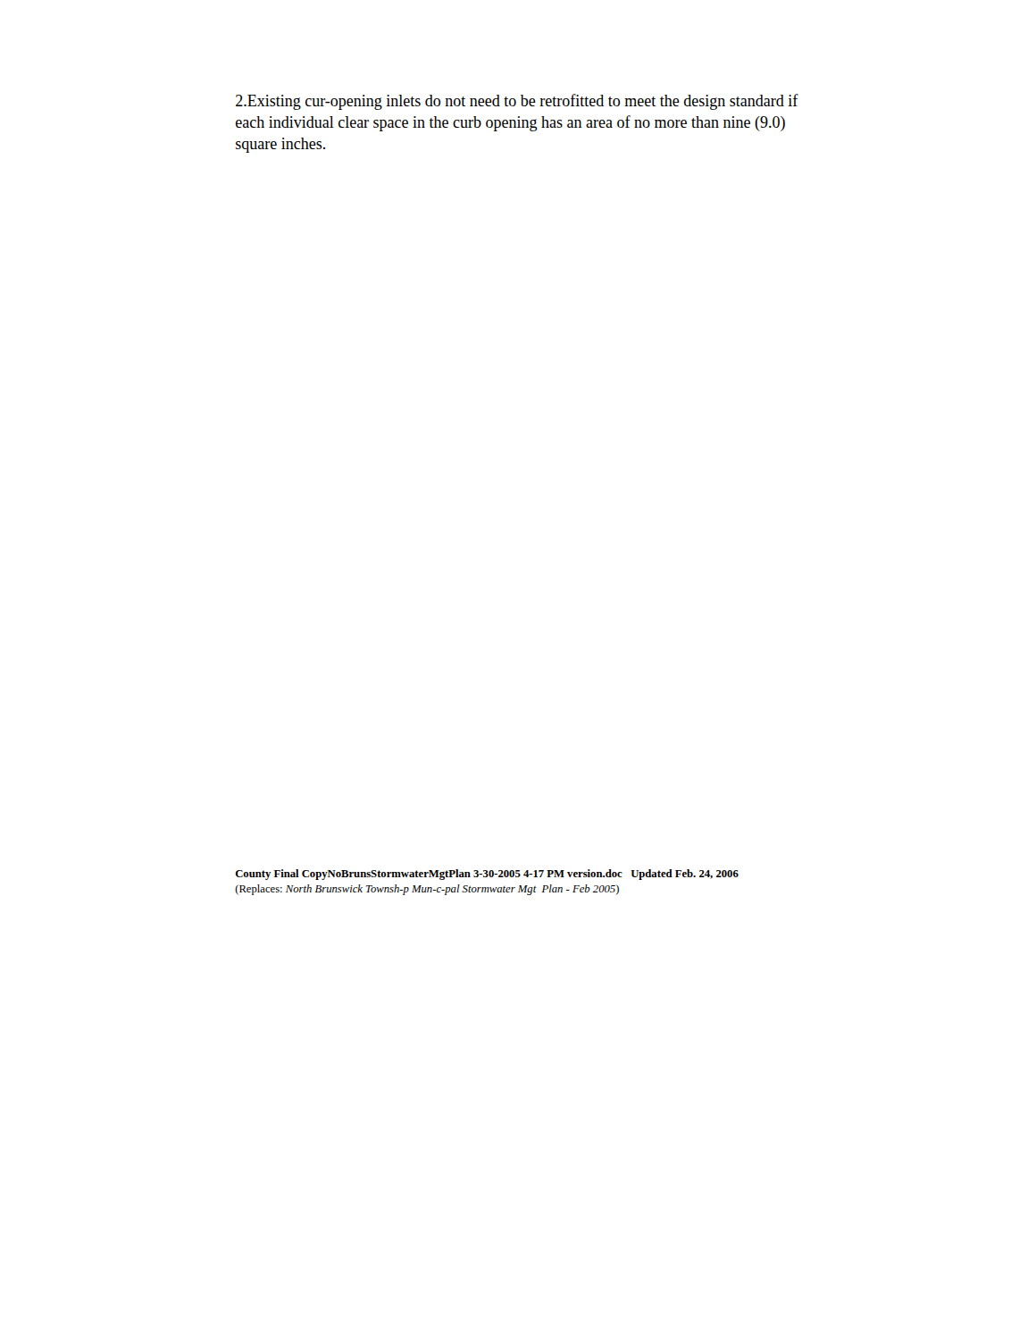2.Existing cur-opening inlets do not need to be retrofitted to meet the design standard if each individual clear space in the curb opening has an area of no more than nine (9.0) square inches.
County Final CopyNoBrunsStormwaterMgtPlan 3-30-2005 4-17 PM version.doc Updated Feb. 24, 2006
(Replaces: North Brunswick Townsh-p Mun-c-pal Stormwater Mgt Plan - Feb 2005)